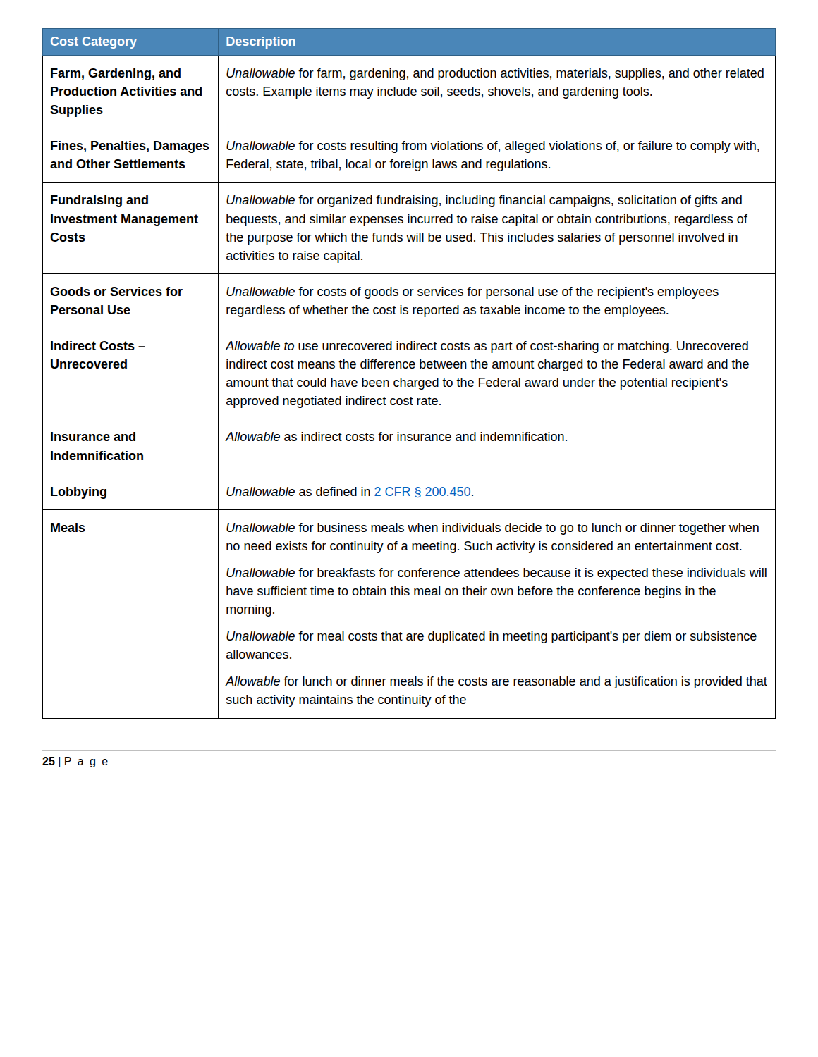| Cost Category | Description |
| --- | --- |
| Farm, Gardening, and Production Activities and Supplies | Unallowable for farm, gardening, and production activities, materials, supplies, and other related costs. Example items may include soil, seeds, shovels, and gardening tools. |
| Fines, Penalties, Damages and Other Settlements | Unallowable for costs resulting from violations of, alleged violations of, or failure to comply with, Federal, state, tribal, local or foreign laws and regulations. |
| Fundraising and Investment Management Costs | Unallowable for organized fundraising, including financial campaigns, solicitation of gifts and bequests, and similar expenses incurred to raise capital or obtain contributions, regardless of the purpose for which the funds will be used. This includes salaries of personnel involved in activities to raise capital. |
| Goods or Services for Personal Use | Unallowable for costs of goods or services for personal use of the recipient's employees regardless of whether the cost is reported as taxable income to the employees. |
| Indirect Costs – Unrecovered | Allowable to use unrecovered indirect costs as part of cost-sharing or matching. Unrecovered indirect cost means the difference between the amount charged to the Federal award and the amount that could have been charged to the Federal award under the potential recipient's approved negotiated indirect cost rate. |
| Insurance and Indemnification | Allowable as indirect costs for insurance and indemnification. |
| Lobbying | Unallowable as defined in 2 CFR § 200.450 . |
| Meals | Unallowable for business meals when individuals decide to go to lunch or dinner together when no need exists for continuity of a meeting. Such activity is considered an entertainment cost. Unallowable for breakfasts for conference attendees because it is expected these individuals will have sufficient time to obtain this meal on their own before the conference begins in the morning. Unallowable for meal costs that are duplicated in meeting participant's per diem or subsistence allowances. Allowable for lunch or dinner meals if the costs are reasonable and a justification is provided that such activity maintains the continuity of the |
25 | P a g e